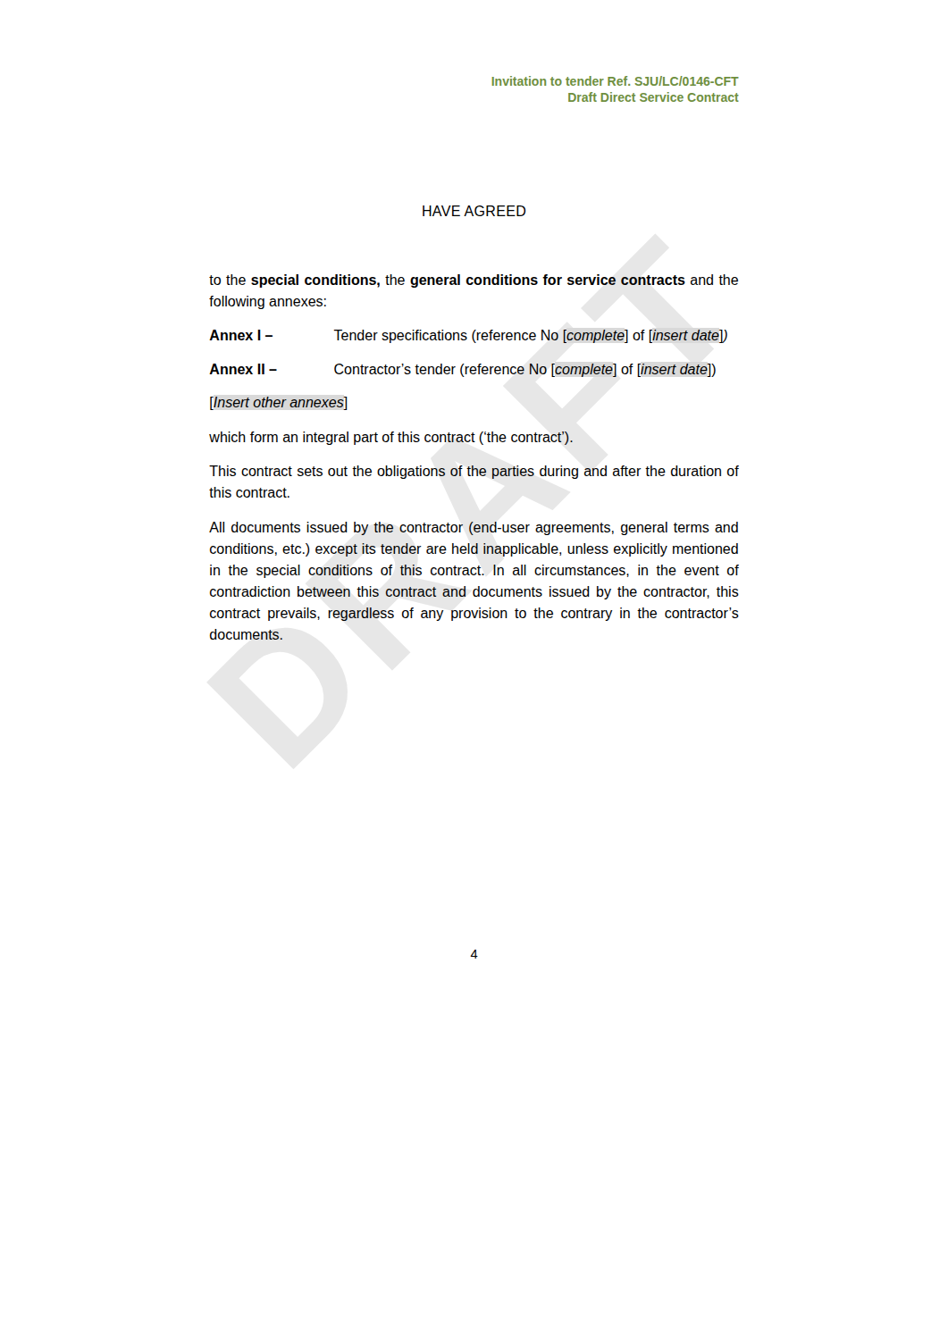DRAFT
Invitation to tender Ref. SJU/LC/0146-CFT Draft Direct Service Contract
HAVE AGREED
to the special conditions, the general conditions for service contracts and the following annexes:
Annex I – Tender specifications (reference No [complete] of [insert date])
Annex II – Contractor’s tender (reference No [complete] of [insert date])
[Insert other annexes]
which form an integral part of this contract (‘the contract’).
This contract sets out the obligations of the parties during and after the duration of this contract.
All documents issued by the contractor (end-user agreements, general terms and conditions, etc.) except its tender are held inapplicable, unless explicitly mentioned in the special conditions of this contract. In all circumstances, in the event of contradiction between this contract and documents issued by the contractor, this contract prevails, regardless of any provision to the contrary in the contractor’s documents.
4